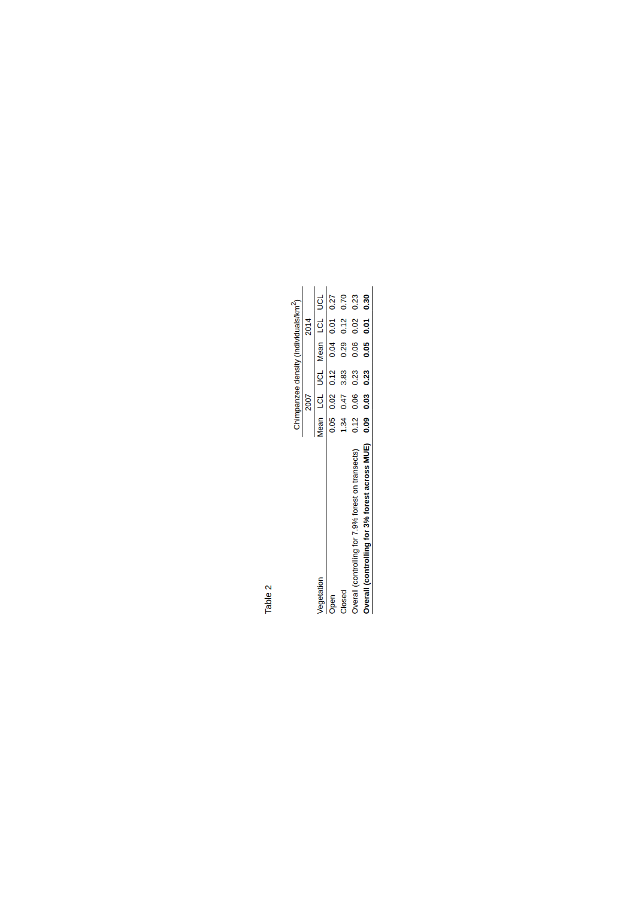Table 2
| | Chimpanzee density (individuals/km 2 ) |
| --- | --- |
| | 2007 | 2014 |
| Vegetation | Mean | LCL | UCL | Mean | LCL | UCL |
| Open | 0.05 | 0.02 | 0.12 | 0.04 | 0.01 | 0.27 |
| Closed | 1.34 | 0.47 | 3.83 | 0.29 | 0.12 | 0.70 |
| Overall (controlling for 7.9% forest on transects) | 0.12 | 0.06 | 0.23 | 0.06 | 0.02 | 0.23 |
| Overall (controlling for 3% forest across MUE) | 0.09 | 0.03 | 0.23 | 0.05 | 0.01 | 0.30 |